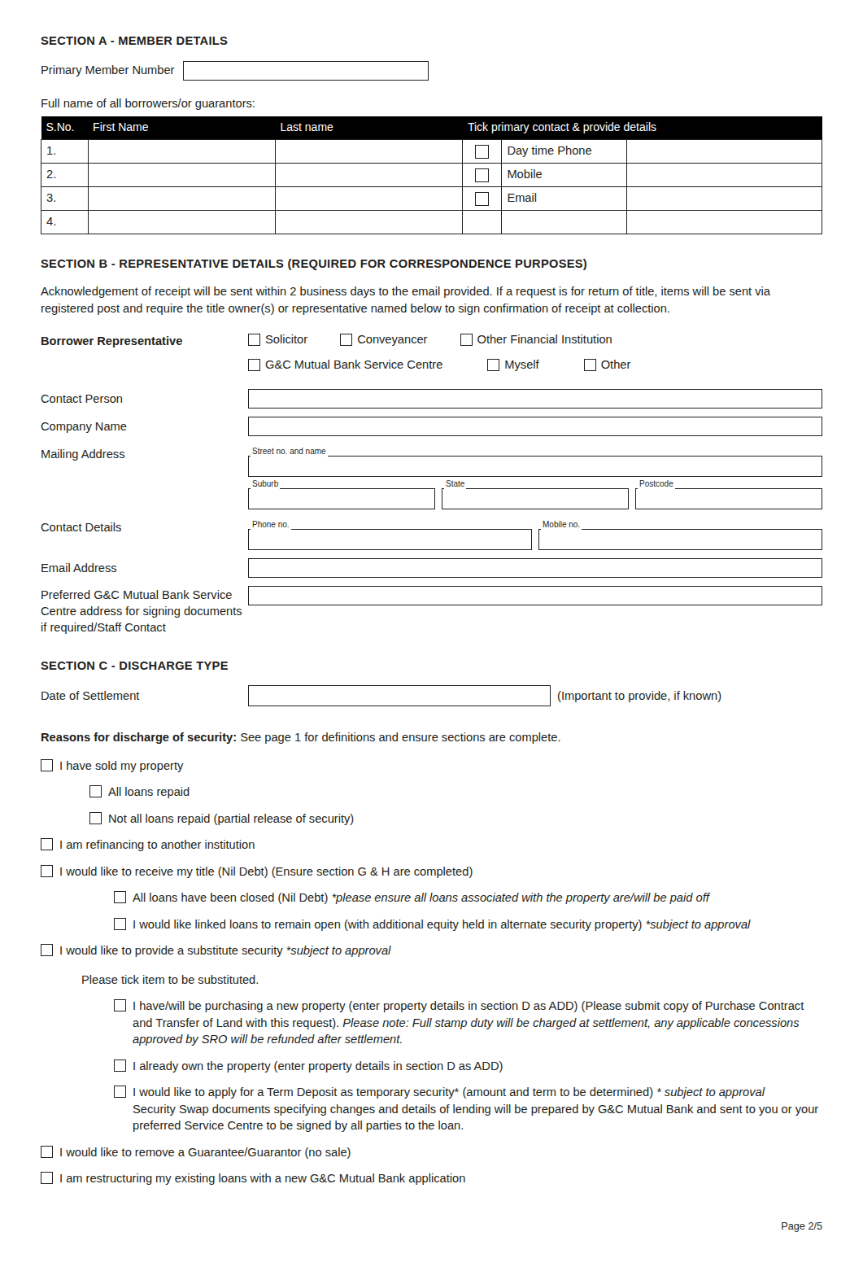Section A - Member Details
Primary Member Number
Full name of all borrowers/or guarantors:
| S.No. | First Name | Last name | Tick primary contact & provide details |
| --- | --- | --- | --- |
| 1. | | | | Day time Phone | |
| 2. | | | | Mobile | |
| 3. | | | | Email | |
| 4. | | | | | |
Section B - Representative Details (Required for correspondence purposes)
Acknowledgement of receipt will be sent within 2 business days to the email provided. If a request is for return of title, items will be sent via registered post and require the title owner(s) or representative named below to sign confirmation of receipt at collection.
Borrower Representative
Solicitor
Conveyancer
Other Financial Institution
G&C Mutual Bank Service Centre
Myself
Other
Contact Person
Company Name
Mailing Address
Street no. and name
Suburb
State
Postcode
Contact Details
Phone no.
Mobile no.
Email Address
Preferred G&C Mutual Bank Service Centre address for signing documents if required/Staff Contact
Section C - Discharge Type
Date of Settlement
(Important to provide, if known)
Reasons for discharge of security: See page 1 for definitions and ensure sections are complete.
I have sold my property
All loans repaid
Not all loans repaid (partial release of security)
I am refinancing to another institution
I would like to receive my title (Nil Debt) (Ensure section G & H are completed)
All loans have been closed (Nil Debt) *please ensure all loans associated with the property are/will be paid off
I would like linked loans to remain open (with additional equity held in alternate security property) *subject to approval
I would like to provide a substitute security *subject to approval
Please tick item to be substituted.
I have/will be purchasing a new property (enter property details in section D as ADD) (Please submit copy of Purchase Contract and Transfer of Land with this request). Please note: Full stamp duty will be charged at settlement, any applicable concessions approved by SRO will be refunded after settlement.
I already own the property (enter property details in section D as ADD)
I would like to apply for a Term Deposit as temporary security* (amount and term to be determined) * subject to approval
Security Swap documents specifying changes and details of lending will be prepared by G&C Mutual Bank and sent to you or your preferred Service Centre to be signed by all parties to the loan.
I would like to remove a Guarantee/Guarantor (no sale)
I am restructuring my existing loans with a new G&C Mutual Bank application
Page 2/5